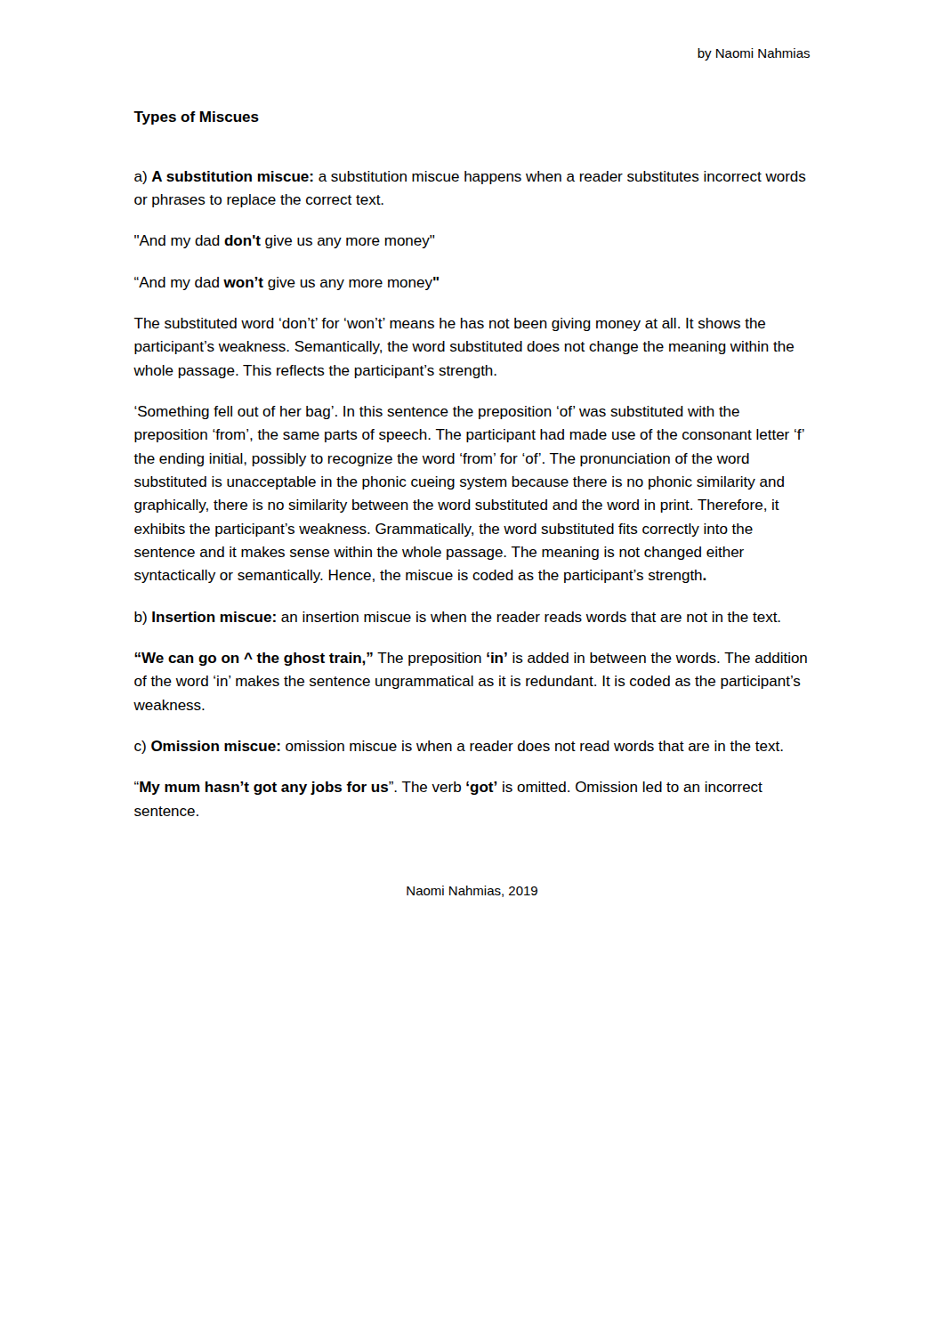by Naomi Nahmias
Types of Miscues
a) A substitution miscue: a substitution miscue happens when a reader substitutes incorrect words or phrases to replace the correct text.
"And my dad don't give us any more money"
“And my dad won’t give us any more money"
The substituted word ‘don’t’ for ‘won’t’ means he has not been giving money at all. It shows the participant’s weakness. Semantically, the word substituted does not change the meaning within the whole passage. This reflects the participant’s strength.
‘Something fell out of her bag’. In this sentence the preposition ‘of’ was substituted with the preposition ‘from’, the same parts of speech. The participant had made use of the consonant letter ‘f’ the ending initial, possibly to recognize the word ‘from’ for ‘of’. The pronunciation of the word substituted is unacceptable in the phonic cueing system because there is no phonic similarity and graphically, there is no similarity between the word substituted and the word in print. Therefore, it exhibits the participant’s weakness. Grammatically, the word substituted fits correctly into the sentence and it makes sense within the whole passage. The meaning is not changed either syntactically or semantically. Hence, the miscue is coded as the participant’s strength.
b) Insertion miscue: an insertion miscue is when the reader reads words that are not in the text.
“We can go on ^ the ghost train,” The preposition ‘in’ is added in between the words. The addition of the word ‘in’ makes the sentence ungrammatical as it is redundant. It is coded as the participant’s weakness.
c) Omission miscue: omission miscue is when a reader does not read words that are in the text.
“My mum hasn’t got any jobs for us”. The verb ‘got’ is omitted. Omission led to an incorrect sentence.
Naomi Nahmias, 2019